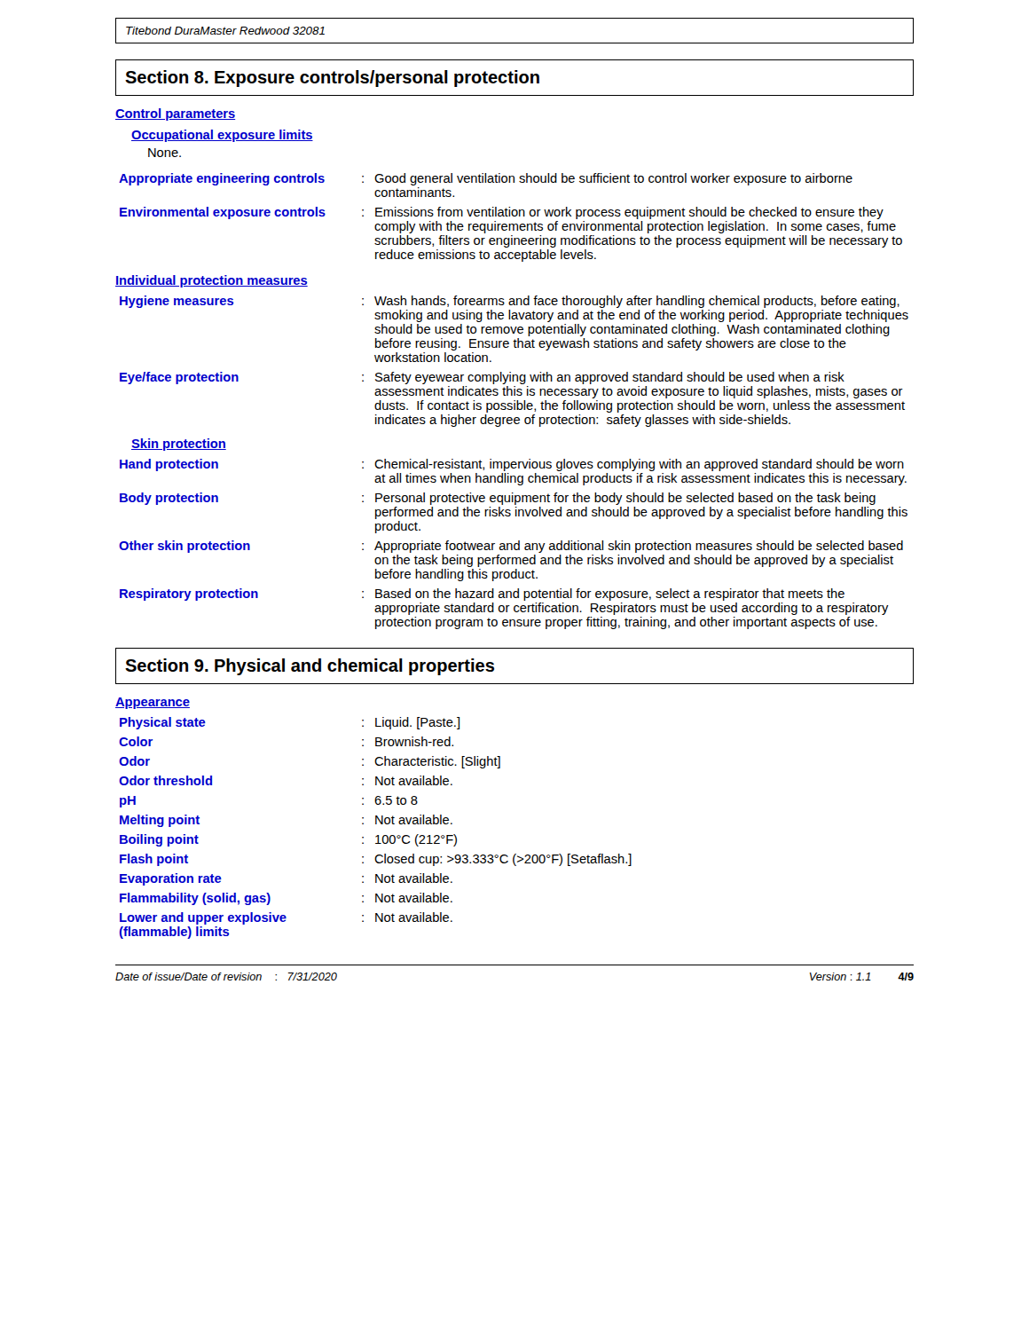Titebond DuraMaster Redwood 32081
Section 8. Exposure controls/personal protection
Control parameters
Occupational exposure limits
None.
| Appropriate engineering controls | : | Good general ventilation should be sufficient to control worker exposure to airborne contaminants. |
| Environmental exposure controls | : | Emissions from ventilation or work process equipment should be checked to ensure they comply with the requirements of environmental protection legislation. In some cases, fume scrubbers, filters or engineering modifications to the process equipment will be necessary to reduce emissions to acceptable levels. |
Individual protection measures
| Hygiene measures | : | Wash hands, forearms and face thoroughly after handling chemical products, before eating, smoking and using the lavatory and at the end of the working period. Appropriate techniques should be used to remove potentially contaminated clothing. Wash contaminated clothing before reusing. Ensure that eyewash stations and safety showers are close to the workstation location. |
| Eye/face protection | : | Safety eyewear complying with an approved standard should be used when a risk assessment indicates this is necessary to avoid exposure to liquid splashes, mists, gases or dusts. If contact is possible, the following protection should be worn, unless the assessment indicates a higher degree of protection: safety glasses with side-shields. |
Skin protection
| Hand protection | : | Chemical-resistant, impervious gloves complying with an approved standard should be worn at all times when handling chemical products if a risk assessment indicates this is necessary. |
| Body protection | : | Personal protective equipment for the body should be selected based on the task being performed and the risks involved and should be approved by a specialist before handling this product. |
| Other skin protection | : | Appropriate footwear and any additional skin protection measures should be selected based on the task being performed and the risks involved and should be approved by a specialist before handling this product. |
| Respiratory protection | : | Based on the hazard and potential for exposure, select a respirator that meets the appropriate standard or certification. Respirators must be used according to a respiratory protection program to ensure proper fitting, training, and other important aspects of use. |
Section 9. Physical and chemical properties
Appearance
| Physical state | : | Liquid. [Paste.] |
| Color | : | Brownish-red. |
| Odor | : | Characteristic. [Slight] |
| Odor threshold | : | Not available. |
| pH | : | 6.5 to 8 |
| Melting point | : | Not available. |
| Boiling point | : | 100°C (212°F) |
| Flash point | : | Closed cup: >93.333°C (>200°F) [Setaflash.] |
| Evaporation rate | : | Not available. |
| Flammability (solid, gas) | : | Not available. |
| Lower and upper explosive (flammable) limits | : | Not available. |
Date of issue/Date of revision : 7/31/2020
Version : 1.14/9